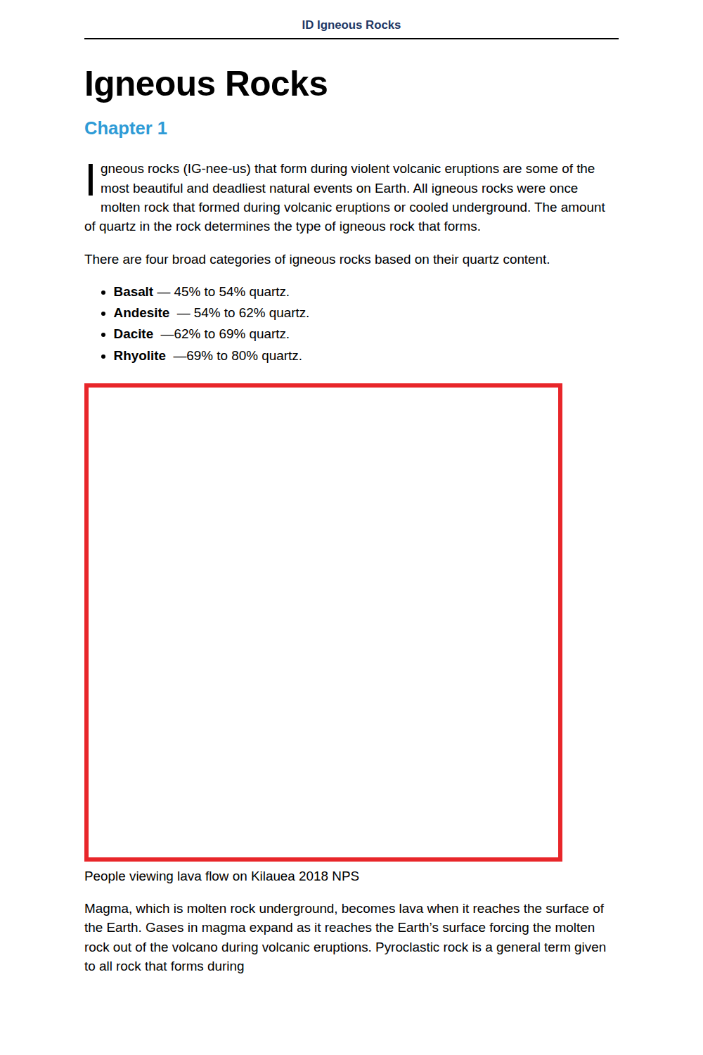ID Igneous Rocks
Igneous Rocks
Chapter 1
Igneous rocks (IG-nee-us) that form during violent volcanic eruptions are some of the most beautiful and deadliest natural events on Earth. All igneous rocks were once molten rock that formed during volcanic eruptions or cooled underground. The amount of quartz in the rock determines the type of igneous rock that forms.
There are four broad categories of igneous rocks based on their quartz content.
Basalt — 45% to 54% quartz.
Andesite — 54% to 62% quartz.
Dacite —62% to 69% quartz.
Rhyolite —69% to 80% quartz.
People viewing lava flow on Kilauea 2018 NPS
Magma, which is molten rock underground, becomes lava when it reaches the surface of the Earth. Gases in magma expand as it reaches the Earth’s surface forcing the molten rock out of the volcano during volcanic eruptions. Pyroclastic rock is a general term given to all rock that forms during